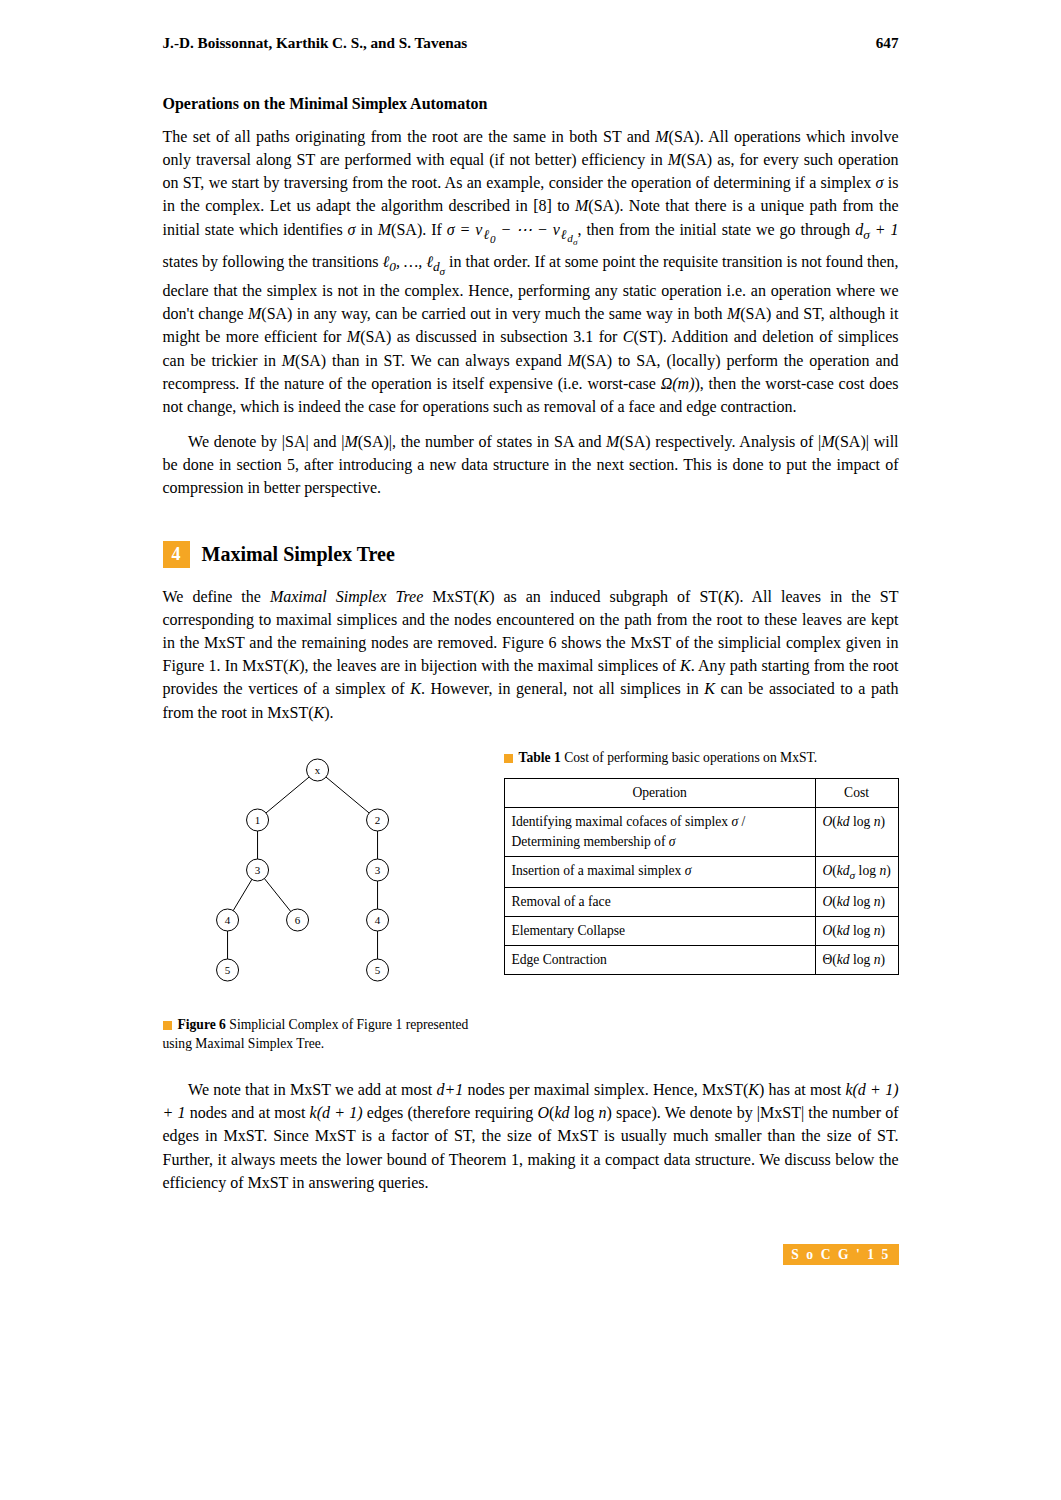J.-D. Boissonnat, Karthik C. S., and S. Tavenas 647
Operations on the Minimal Simplex Automaton
The set of all paths originating from the root are the same in both ST and M(SA). All operations which involve only traversal along ST are performed with equal (if not better) efficiency in M(SA) as, for every such operation on ST, we start by traversing from the root. As an example, consider the operation of determining if a simplex σ is in the complex. Let us adapt the algorithm described in [8] to M(SA). Note that there is a unique path from the initial state which identifies σ in M(SA). If σ = vℓ0 − ⋯ − vℓdσ, then from the initial state we go through dσ + 1 states by following the transitions ℓ0, …, ℓdσ in that order. If at some point the requisite transition is not found then, declare that the simplex is not in the complex. Hence, performing any static operation i.e. an operation where we don't change M(SA) in any way, can be carried out in very much the same way in both M(SA) and ST, although it might be more efficient for M(SA) as discussed in subsection 3.1 for C(ST). Addition and deletion of simplices can be trickier in M(SA) than in ST. We can always expand M(SA) to SA, (locally) perform the operation and recompress. If the nature of the operation is itself expensive (i.e. worst-case Ω(m)), then the worst-case cost does not change, which is indeed the case for operations such as removal of a face and edge contraction.
We denote by |SA| and |M(SA)|, the number of states in SA and M(SA) respectively. Analysis of |M(SA)| will be done in section 5, after introducing a new data structure in the next section. This is done to put the impact of compression in better perspective.
4 Maximal Simplex Tree
We define the Maximal Simplex Tree MxST(K) as an induced subgraph of ST(K). All leaves in the ST corresponding to maximal simplices and the nodes encountered on the path from the root to these leaves are kept in the MxST and the remaining nodes are removed. Figure 6 shows the MxST of the simplicial complex given in Figure 1. In MxST(K), the leaves are in bijection with the maximal simplices of K. Any path starting from the root provides the vertices of a simplex of K. However, in general, not all simplices in K can be associated to a path from the root in MxST(K).
x 1 2 3 3 4 6 4 5 5
Figure 6 Simplicial Complex of Figure 1 represented using Maximal Simplex Tree.
Table 1 Cost of performing basic operations on MxST.
| Operation | Cost |
| --- | --- |
| Identifying maximal cofaces of simplex σ / Determining membership of σ | O ( kd log n ) |
| Insertion of a maximal simplex σ | O ( kd σ log n ) |
| Removal of a face | O ( kd log n ) |
| Elementary Collapse | O ( kd log n ) |
| Edge Contraction | Θ( kd log n ) |
We note that in MxST we add at most d+1 nodes per maximal simplex. Hence, MxST(K) has at most k(d + 1) + 1 nodes and at most k(d + 1) edges (therefore requiring O(kd log n) space). We denote by |MxST| the number of edges in MxST. Since MxST is a factor of ST, the size of MxST is usually much smaller than the size of ST. Further, it always meets the lower bound of Theorem 1, making it a compact data structure. We discuss below the efficiency of MxST in answering queries.
S o C G ' 1 5